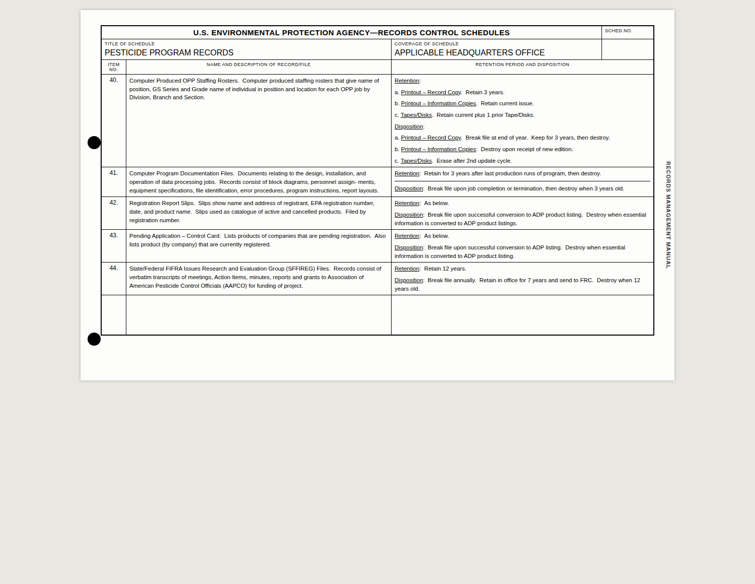RECORDS MANAGEMENT MANUAL
| U.S. ENVIRONMENTAL PROTECTION AGENCY—RECORDS CONTROL SCHEDULES | SCHED.NO. |
| TITLE OF SCHEDULE PESTICIDE PROGRAM RECORDS | COVERAGE OF SCHEDULE APPLICABLE HEADQUARTERS OFFICE | |
| ITEM NO. | NAME AND DESCRIPTION OF RECORD/FILE | RETENTION PERIOD AND DISPOSITION |
| 40. | Computer Produced OPP Staffing Rosters. Computer produced staffing rosters that give name of position, GS Series and Grade name of individual in position and location for each OPP job by Division, Branch and Section. | Retention : a. Printout – Record Copy . Retain 3 years. b. Printout – Information Copies . Retain current issue. c. Tapes/Disks . Retain current plus 1 prior Tape/Disks. Disposition : a. Printout – Record Copy . Break file at end of year. Keep for 3 years, then destroy. b. Printout – Information Copies : Destroy upon receipt of new edition. c. Tapes/Disks . Erase after 2nd update cycle. |
| 41. | Computer Program Documentation Files. Documents relating to the design, installation, and operation of data processing jobs. Records consist of block diagrams, personnel assign- ments, equipment specifications, file identification, error procedures, program instructions, report layouts. | Retention : Retain for 3 years after last production runs of program, then destroy. Disposition : Break file upon job completion or termination, then destroy when 3 years old. |
| 42. | Registration Report Slips. Slips show name and address of registrant, EPA registration number, date, and product name. Slips used as catalogue of active and cancelled products. Filed by registration number. | Retention : As below. Disposition : Break file upon successful conversion to ADP product listing. Destroy when essential information is converted to ADP product listings. |
| 43. | Pending Application – Control Card. Lists products of companies that are pending registration. Also lists product (by company) that are currently registered. | Retention : As below. Disposition : Break file upon successful conversion to ADP listing. Destroy when essential information is converted to ADP product listing. |
| 44. | State/Federal FIFRA Issues Research and Evaluation Group (SFFIREG) Files. Records consist of verbatim transcripts of meetings, Action Items, minutes, reports and grants to Association of American Pesticide Control Officials (AAPCO) for funding of project. | Retention : Retain 12 years. Disposition : Break file annually. Retain in office for 7 years and send to FRC. Destroy when 12 years old. |